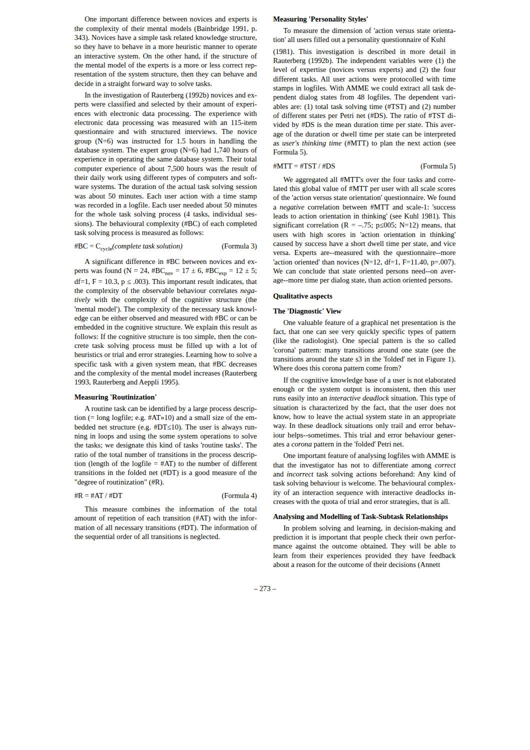One important difference between novices and experts is the complexity of their mental models (Bainbridge 1991, p. 343). Novices have a simple task related knowledge structure, so they have to behave in a more heuristic manner to operate an interactive system. On the other hand, if the structure of the mental model of the experts is a more or less correct representation of the system structure, then they can behave and decide in a straight forward way to solve tasks.
In the investigation of Rauterberg (1992b) novices and experts were classified and selected by their amount of experiences with electronic data processing. The experience with electronic data processing was measured with an 115-item questionnaire and with structured interviews. The novice group (N=6) was instructed for 1.5 hours in handling the database system. The expert group (N=6) had 1,740 hours of experience in operating the same database system. Their total computer experience of about 7,500 hours was the result of their daily work using different types of computers and software systems. The duration of the actual task solving session was about 50 minutes. Each user action with a time stamp was recorded in a logfile. Each user needed about 50 minutes for the whole task solving process (4 tasks, individual sessions). The behavioural complexity (#BC) of each completed task solving process is measured as follows:
#BC = Ccycle(complete task solution) (Formula 3)
A significant difference in #BC between novices and experts was found (N = 24, #BCnov = 17 ± 6, #BCexp = 12 ± 5; df=1, F = 10.3, p ≤ .003). This important result indicates, that the complexity of the observable behaviour correlates negatively with the complexity of the cognitive structure (the 'mental model'). The complexity of the necessary task knowledge can be either observed and measured with #BC or can be embedded in the cognitive structure. We explain this result as follows: If the cognitive structure is too simple, then the concrete task solving process must be filled up with a lot of heuristics or trial and error strategies. Learning how to solve a specific task with a given system mean, that #BC decreases and the complexity of the mental model increases (Rauterberg 1993, Rauterberg and Aeppli 1995).
Measuring 'Routinization'
A routine task can be identified by a large process description (= long logfile; e.g. #AT»10) and a small size of the embedded net structure (e.g. #DT≤10). The user is always running in loops and using the some system operations to solve the tasks; we designate this kind of tasks 'routine tasks'. The ratio of the total number of transitions in the process description (length of the logfile = #AT) to the number of different transitions in the folded net (#DT) is a good measure of the "degree of routinization" (#R).
#R = #AT / #DT (Formula 4)
This measure combines the information of the total amount of repetition of each transition (#AT) with the information of all necessary transitions (#DT). The information of the sequential order of all transitions is neglected.
Measuring 'Personality Styles'
To measure the dimension of 'action versus state orientation' all users filled out a personality questionnaire of Kuhl
(1981). This investigation is described in more detail in Rauterberg (1992b). The independent variables were (1) the level of expertise (novices versus experts) and (2) the four different tasks. All user actions were protocolled with time stamps in logfiles. With AMME we could extract all task dependent dialog states from 48 logfiles. The dependent variables are: (1) total task solving time (#TST) and (2) number of different states per Petri net (#DS). The ratio of #TST divided by #DS is the mean duration time per state. This average of the duration or dwell time per state can be interpreted as user's thinking time (#MTT) to plan the next action (see Formula 5).
#MTT = #TST / #DS (Formula 5)
We aggregated all #MTT's over the four tasks and correlated this global value of #MTT per user with all scale scores of the 'action versus state orientation' questionnaire. We found a negative correlation between #MTT and scale-1: 'success leads to action orientation in thinking' (see Kuhl 1981). This significant correlation (R = –.75; p≤005; N=12) means, that users with high scores in 'action orientation in thinking' caused by success have a short dwell time per state, and vice versa. Experts are--measured with the questionnaire--more 'action oriented' than novices (N=12, df=1, F=11.40, p=.007). We can conclude that state oriented persons need--on average--more time per dialog state, than action oriented persons.
Qualitative aspects
The 'Diagnostic' View
One valuable feature of a graphical net presentation is the fact, that one can see very quickly specific types of pattern (like the radiologist). One special pattern is the so called 'corona' pattern: many transitions around one state (see the transitions around the state s3 in the 'folded' net in Figure 1). Where does this corona pattern come from?
If the cognitive knowledge base of a user is not elaborated enough or the system output is inconsistent, then this user runs easily into an interactive deadlock situation. This type of situation is characterized by the fact, that the user does not know, how to leave the actual system state in an appropriate way. In these deadlock situations only trail and error behaviour helps--sometimes. This trial and error behaviour generates a corona pattern in the 'folded' Petri net.
One important feature of analysing logfiles with AMME is that the investigator has not to differentiate among correct and incorrect task solving actions beforehand: Any kind of task solving behaviour is welcome. The behavioural complexity of an interaction sequence with interactive deadlocks increases with the quota of trial and error strategies, that is all.
Analysing and Modelling of Task-Subtask Relationships
In problem solving and learning, in decision-making and prediction it is important that people check their own performance against the outcome obtained. They will be able to learn from their experiences provided they have feedback about a reason for the outcome of their decisions (Annett
– 273 –